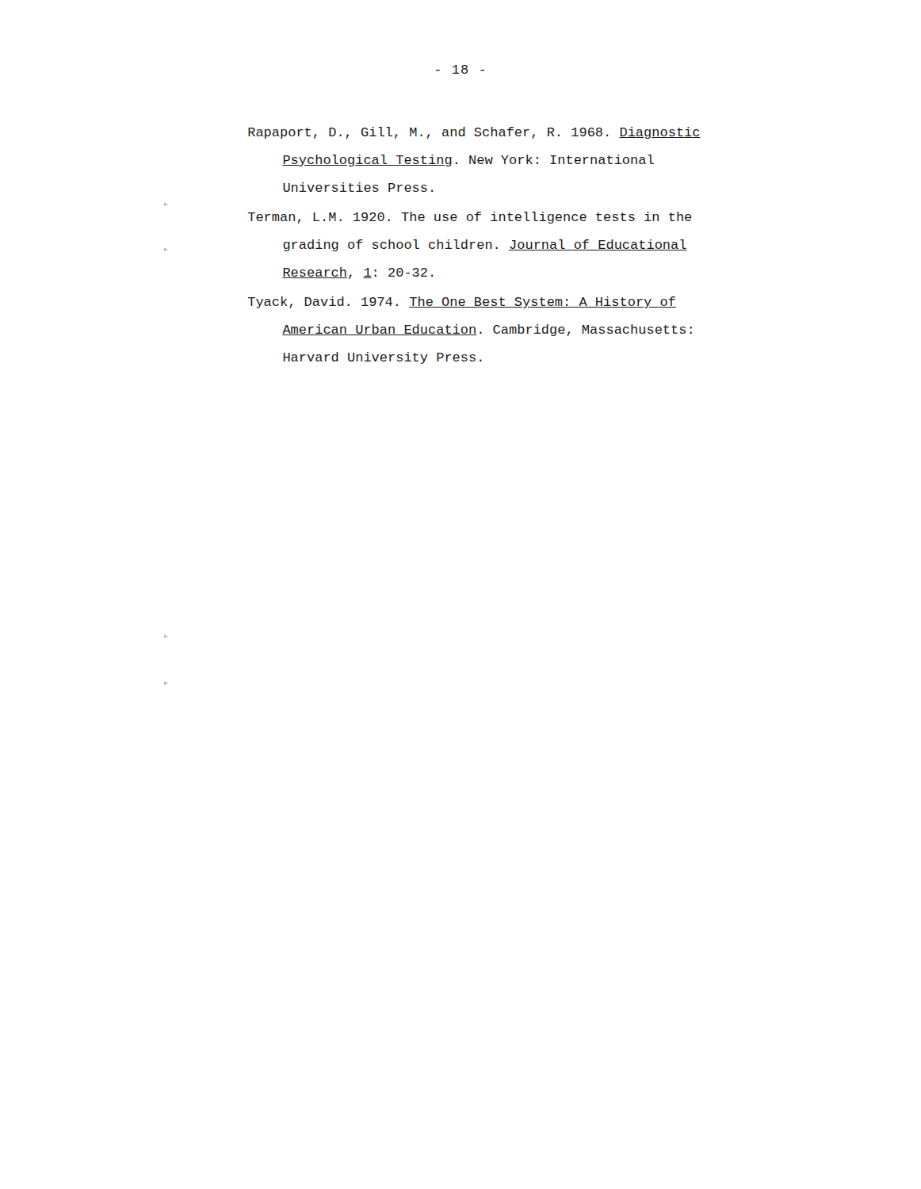- 18 -
▸ ▸ ▸ ▸
Rapaport, D., Gill, M., and Schafer, R. 1968. Diagnostic Psychological Testing. New York: International Universities Press.
Terman, L.M. 1920. The use of intelligence tests in the grading of school children. Journal of Educational Research, 1: 20-32.
Tyack, David. 1974. The One Best System: A History of American Urban Education. Cambridge, Massachusetts: Harvard University Press.